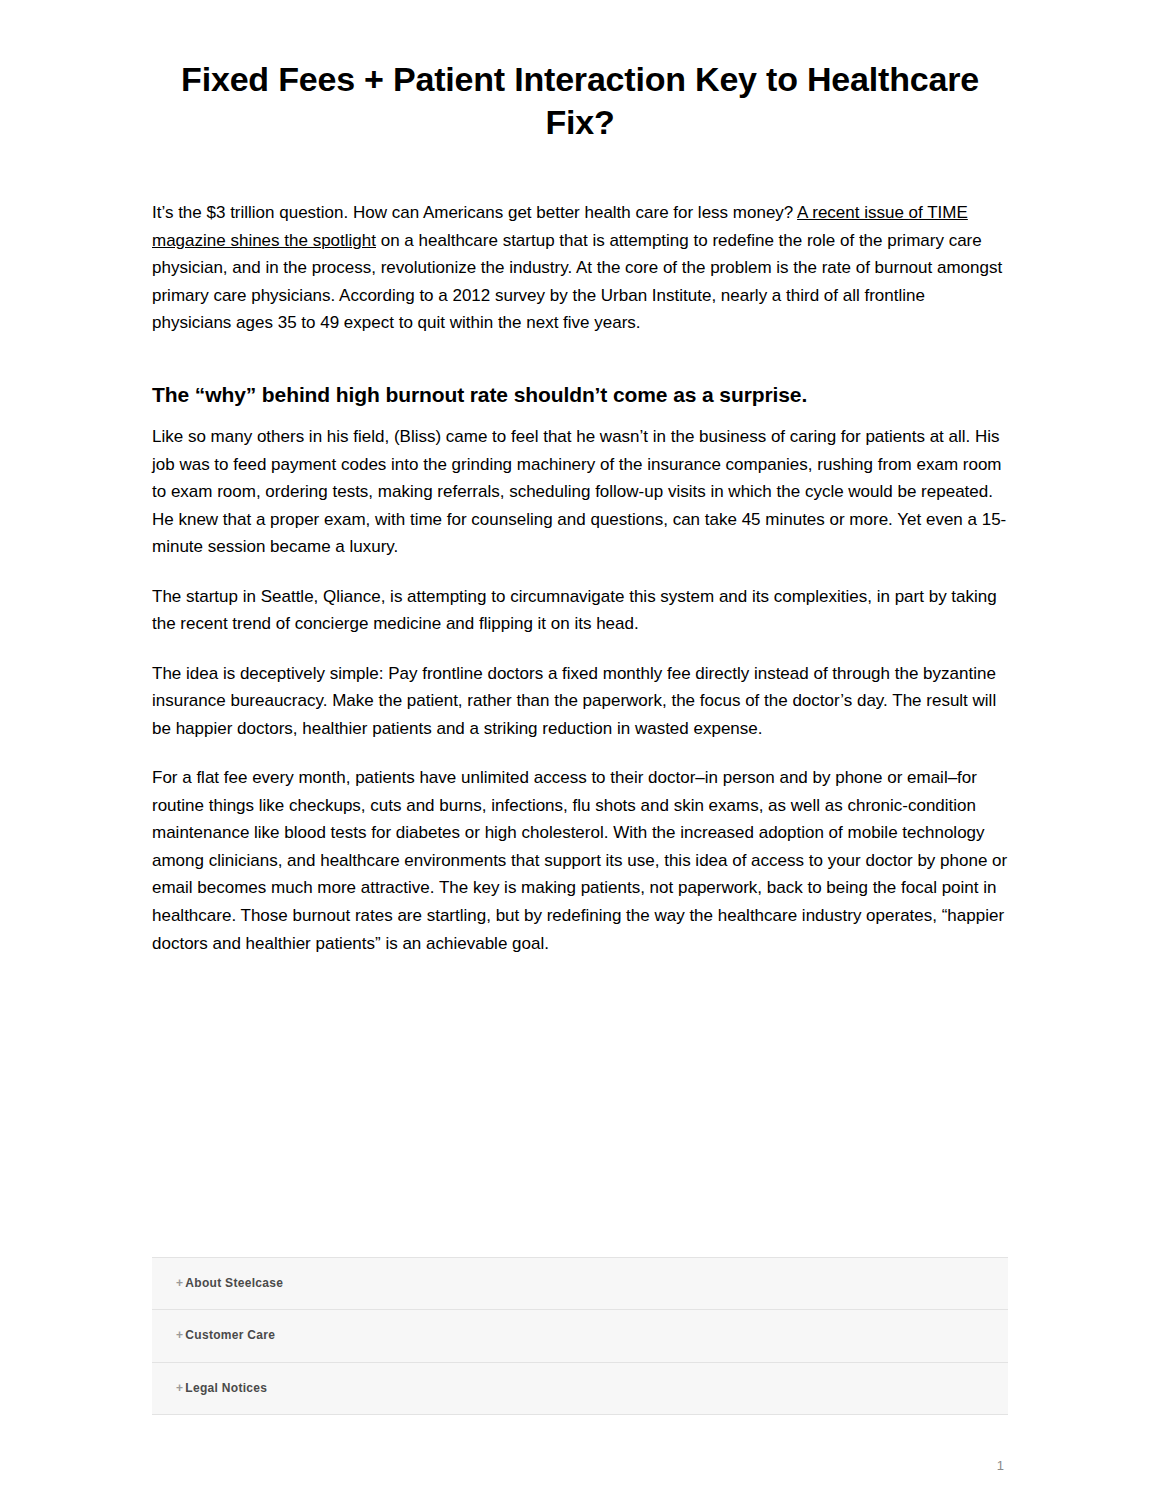Fixed Fees + Patient Interaction Key to Healthcare Fix?
It’s the $3 trillion question. How can Americans get better health care for less money? A recent issue of TIME magazine shines the spotlight on a healthcare startup that is attempting to redefine the role of the primary care physician, and in the process, revolutionize the industry. At the core of the problem is the rate of burnout amongst primary care physicians. According to a 2012 survey by the Urban Institute, nearly a third of all frontline physicians ages 35 to 49 expect to quit within the next five years.
The “why” behind high burnout rate shouldn’t come as a surprise.
Like so many others in his field, (Bliss) came to feel that he wasn’t in the business of caring for patients at all. His job was to feed payment codes into the grinding machinery of the insurance companies, rushing from exam room to exam room, ordering tests, making referrals, scheduling follow-up visits in which the cycle would be repeated. He knew that a proper exam, with time for counseling and questions, can take 45 minutes or more. Yet even a 15-minute session became a luxury.
The startup in Seattle, Qliance, is attempting to circumnavigate this system and its complexities, in part by taking the recent trend of concierge medicine and flipping it on its head.
The idea is deceptively simple: Pay frontline doctors a fixed monthly fee directly instead of through the byzantine insurance bureaucracy. Make the patient, rather than the paperwork, the focus of the doctor’s day. The result will be happier doctors, healthier patients and a striking reduction in wasted expense.
For a flat fee every month, patients have unlimited access to their doctor–in person and by phone or email–for routine things like checkups, cuts and burns, infections, flu shots and skin exams, as well as chronic-condition maintenance like blood tests for diabetes or high cholesterol. With the increased adoption of mobile technology among clinicians, and healthcare environments that support its use, this idea of access to your doctor by phone or email becomes much more attractive. The key is making patients, not paperwork, back to being the focal point in healthcare. Those burnout rates are startling, but by redefining the way the healthcare industry operates, “happier doctors and healthier patients” is an achievable goal.
+About Steelcase
+Customer Care
+Legal Notices
1